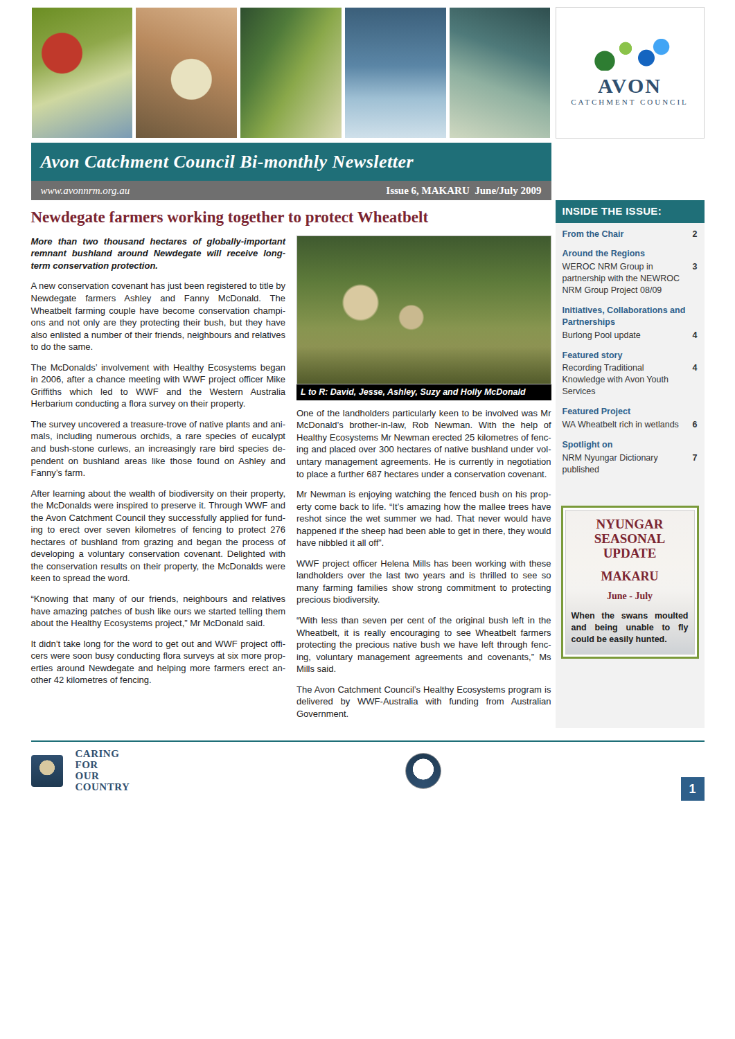AVON
CATCHMENT COUNCIL
Avon Catchment Council Bi-monthly Newsletter
www.avonnrm.org.au Issue 6, MAKARU June/July 2009
Newdegate farmers working together to protect Wheatbelt
More than two thousand hectares of globally-important remnant bushland around Newdegate will receive long-term conservation protection.
A new conservation covenant has just been registered to title by Newdegate farmers Ashley and Fanny McDonald. The Wheatbelt farming couple have become conservation champions and not only are they protecting their bush, but they have also enlisted a number of their friends, neighbours and relatives to do the same.
The McDonalds’ involvement with Healthy Ecosystems began in 2006, after a chance meeting with WWF project officer Mike Griffiths which led to WWF and the Western Australia Herbarium conducting a flora survey on their property.
The survey uncovered a treasure-trove of native plants and animals, including numerous orchids, a rare species of eucalypt and bush-stone curlews, an increasingly rare bird species dependent on bushland areas like those found on Ashley and Fanny’s farm.
After learning about the wealth of biodiversity on their property, the McDonalds were inspired to preserve it. Through WWF and the Avon Catchment Council they successfully applied for funding to erect over seven kilometres of fencing to protect 276 hectares of bushland from grazing and began the process of developing a voluntary conservation covenant. Delighted with the conservation results on their property, the McDonalds were keen to spread the word.
“Knowing that many of our friends, neighbours and relatives have amazing patches of bush like ours we started telling them about the Healthy Ecosystems project,” Mr McDonald said.
It didn’t take long for the word to get out and WWF project officers were soon busy conducting flora surveys at six more properties around Newdegate and helping more farmers erect another 42 kilometres of fencing.
L to R: David, Jesse, Ashley, Suzy and Holly McDonald
One of the landholders particularly keen to be involved was Mr McDonald’s brother-in-law, Rob Newman. With the help of Healthy Ecosystems Mr Newman erected 25 kilometres of fencing and placed over 300 hectares of native bushland under voluntary management agreements. He is currently in negotiation to place a further 687 hectares under a conservation covenant.
Mr Newman is enjoying watching the fenced bush on his property come back to life. “It’s amazing how the mallee trees have reshot since the wet summer we had. That never would have happened if the sheep had been able to get in there, they would have nibbled it all off”.
WWF project officer Helena Mills has been working with these landholders over the last two years and is thrilled to see so many farming families show strong commitment to protecting precious biodiversity.
“With less than seven per cent of the original bush left in the Wheatbelt, it is really encouraging to see Wheatbelt farmers protecting the precious native bush we have left through fencing, voluntary management agreements and covenants,” Ms Mills said.
The Avon Catchment Council’s Healthy Ecosystems program is delivered by WWF-Australia with funding from Australian Government.
INSIDE THE ISSUE:
From the Chair
2
Around the Regions
WEROC NRM Group in partnership with the NEWROC NRM Group Project 08/09
3
Initiatives, Collaborations and Partnerships
Burlong Pool update
4
Featured story
Recording Traditional Knowledge with Avon Youth Services
4
Featured Project
WA Wheatbelt rich in wetlands
6
Spotlight on
NRM Nyungar Dictionary published
7
NYUNGAR SEASONAL UPDATE
MAKARU
June - July
When the swans moulted and being unable to fly could be easily hunted.
CARING FOR OUR COUNTRY
1